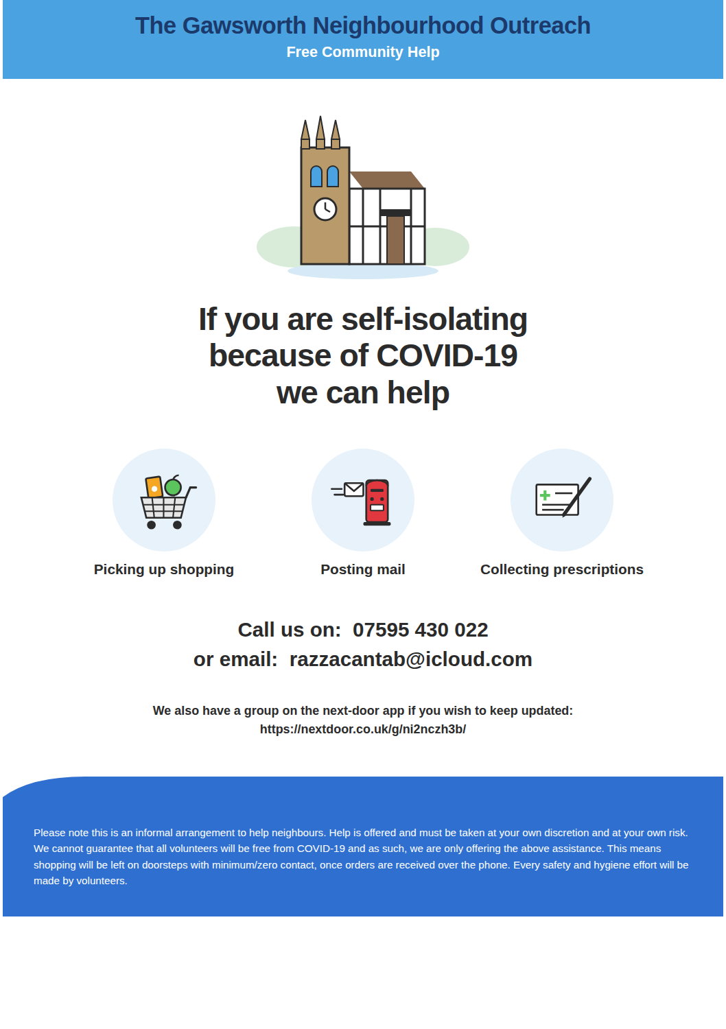The Gawsworth Neighbourhood Outreach
Free Community Help
If you are self-isolating
because of COVID-19
we can help
Picking up shopping
Posting mail
Collecting prescriptions
Call us on: 07595 430 022
or email: razzacantab@icloud.com
We also have a group on the next-door app if you wish to keep updated:
https://nextdoor.co.uk/g/ni2nczh3b/
Please note this is an informal arrangement to help neighbours. Help is offered and must be taken at your own discretion and at your own risk. We cannot guarantee that all volunteers will be free from COVID-19 and as such, we are only offering the above assistance. This means shopping will be left on doorsteps with minimum/zero contact, once orders are received over the phone. Every safety and hygiene effort will be made by volunteers.